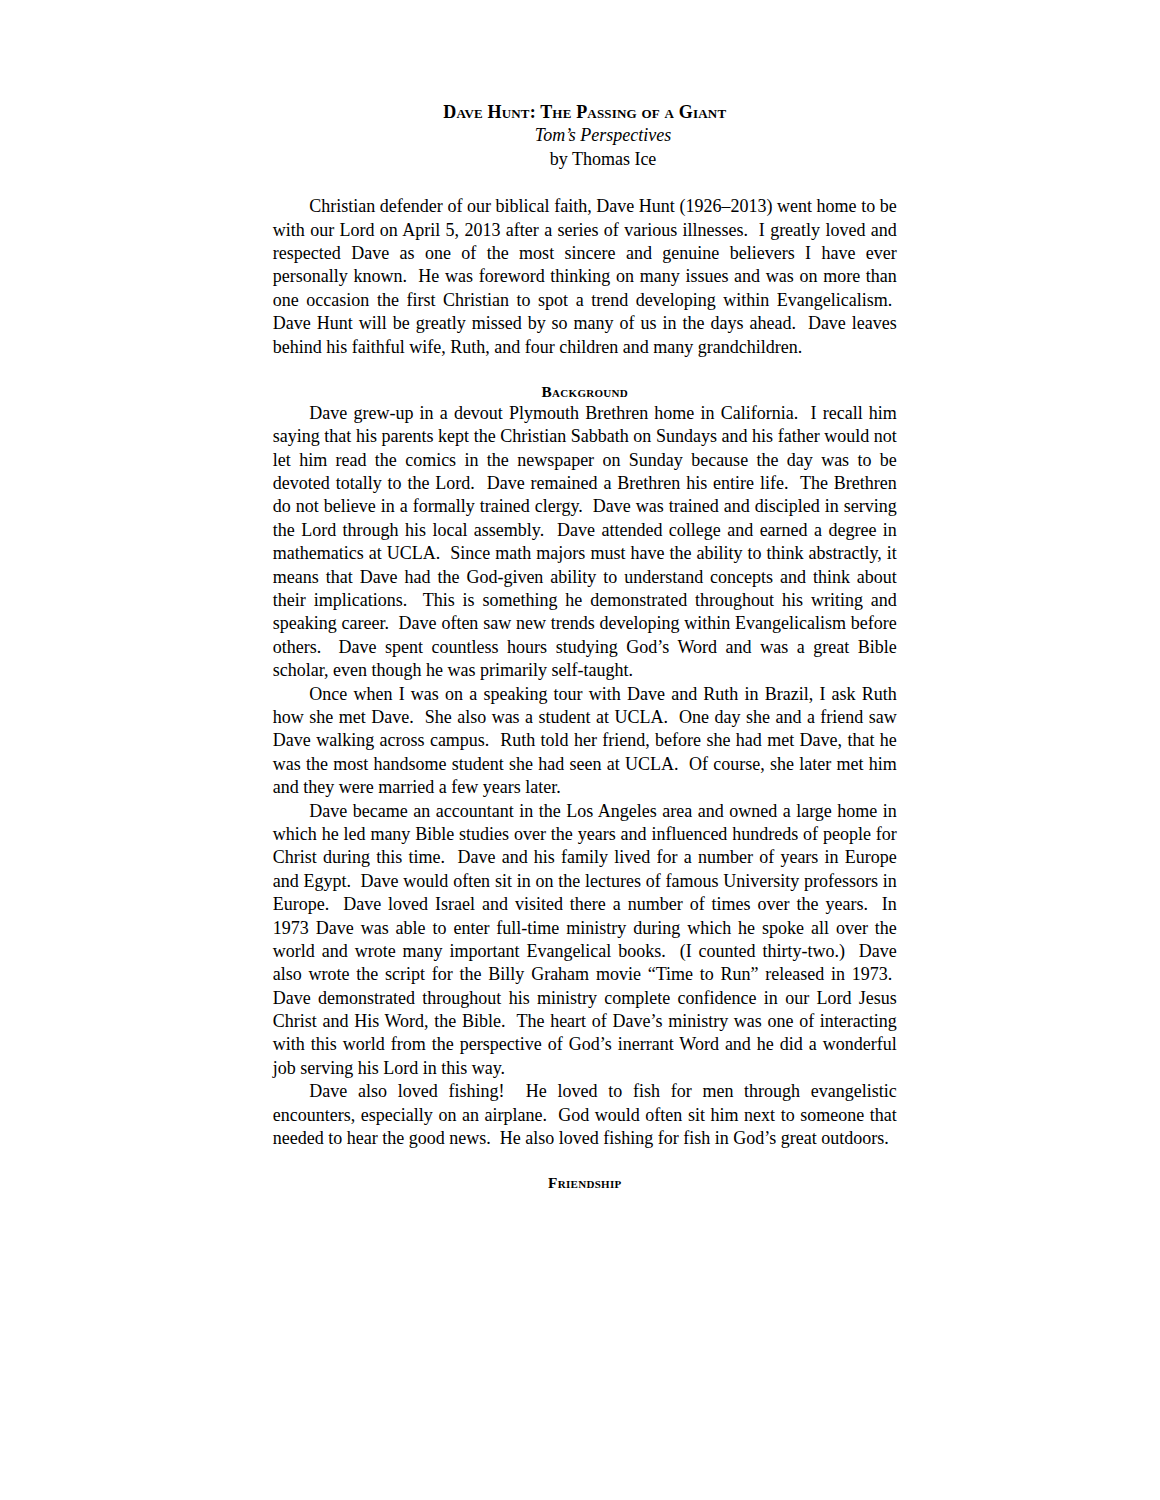Dave Hunt: The Passing of a Giant
Tom’s Perspectives
by Thomas Ice
Christian defender of our biblical faith, Dave Hunt (1926–2013) went home to be with our Lord on April 5, 2013 after a series of various illnesses. I greatly loved and respected Dave as one of the most sincere and genuine believers I have ever personally known. He was foreword thinking on many issues and was on more than one occasion the first Christian to spot a trend developing within Evangelicalism. Dave Hunt will be greatly missed by so many of us in the days ahead. Dave leaves behind his faithful wife, Ruth, and four children and many grandchildren.
Background
Dave grew-up in a devout Plymouth Brethren home in California. I recall him saying that his parents kept the Christian Sabbath on Sundays and his father would not let him read the comics in the newspaper on Sunday because the day was to be devoted totally to the Lord. Dave remained a Brethren his entire life. The Brethren do not believe in a formally trained clergy. Dave was trained and discipled in serving the Lord through his local assembly. Dave attended college and earned a degree in mathematics at UCLA. Since math majors must have the ability to think abstractly, it means that Dave had the God-given ability to understand concepts and think about their implications. This is something he demonstrated throughout his writing and speaking career. Dave often saw new trends developing within Evangelicalism before others. Dave spent countless hours studying God’s Word and was a great Bible scholar, even though he was primarily self-taught.
Once when I was on a speaking tour with Dave and Ruth in Brazil, I ask Ruth how she met Dave. She also was a student at UCLA. One day she and a friend saw Dave walking across campus. Ruth told her friend, before she had met Dave, that he was the most handsome student she had seen at UCLA. Of course, she later met him and they were married a few years later.
Dave became an accountant in the Los Angeles area and owned a large home in which he led many Bible studies over the years and influenced hundreds of people for Christ during this time. Dave and his family lived for a number of years in Europe and Egypt. Dave would often sit in on the lectures of famous University professors in Europe. Dave loved Israel and visited there a number of times over the years. In 1973 Dave was able to enter full-time ministry during which he spoke all over the world and wrote many important Evangelical books. (I counted thirty-two.) Dave also wrote the script for the Billy Graham movie “Time to Run” released in 1973. Dave demonstrated throughout his ministry complete confidence in our Lord Jesus Christ and His Word, the Bible. The heart of Dave’s ministry was one of interacting with this world from the perspective of God’s inerrant Word and he did a wonderful job serving his Lord in this way.
Dave also loved fishing! He loved to fish for men through evangelistic encounters, especially on an airplane. God would often sit him next to someone that needed to hear the good news. He also loved fishing for fish in God’s great outdoors.
Friendship